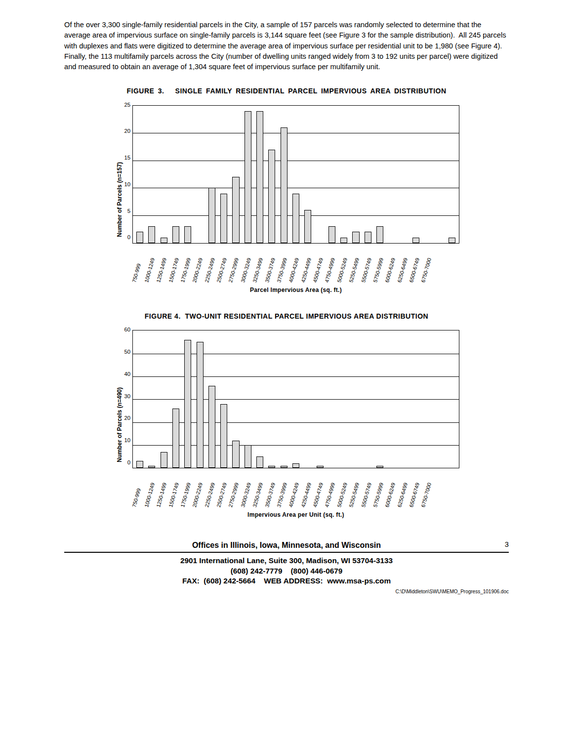Of the over 3,300 single-family residential parcels in the City, a sample of 157 parcels was randomly selected to determine that the average area of impervious surface on single-family parcels is 3,144 square feet (see Figure 3 for the sample distribution). All 245 parcels with duplexes and flats were digitized to determine the average area of impervious surface per residential unit to be 1,980 (see Figure 4). Finally, the 113 multifamily parcels across the City (number of dwelling units ranged widely from 3 to 192 units per parcel) were digitized and measured to obtain an average of 1,304 square feet of impervious surface per multifamily unit.
FIGURE 3. SINGLE FAMILY RESIDENTIAL PARCEL IMPERVIOUS AREA DISTRIBUTION
Number of Parcels (n=157)
25 20 15 10 5 0
750-999
1000-1249
1250-1499
1500-1749
1750-1999
2000-2249
2250-2499
2500-2749
2750-2999
3000-3249
3250-3499
3500-3749
3750-3999
4000-4249
4250-4499
4500-4749
4750-4999
5000-5249
5250-5499
5500-5749
5750-5999
6000-6249
6250-6499
6500-6749
6750-7000
Parcel Impervious Area (sq. ft.)
FIGURE 4. TWO-UNIT RESIDENTIAL PARCEL IMPERVIOUS AREA DISTRIBUTION
Number of Parcels (n=490)
60 50 40 30 20 10 0
750-999
1000-1249
1250-1499
1500-1749
1750-1999
2000-2249
2250-2499
2500-2749
2750-2999
3000-3249
3250-3499
3500-3749
3750-3999
4000-4249
4250-4499
4500-4749
4750-4999
5000-5249
5250-5499
5500-5749
5750-5999
6000-6249
6250-6499
6500-6749
6750-7000
Impervious Area per Unit (sq. ft.)
3
Offices in Illinois, Iowa, Minnesota, and Wisconsin
2901 International Lane, Suite 300, Madison, WI 53704-3133
(608) 242-7779 (800) 446-0679
FAX: (608) 242-5664 WEB ADDRESS: www.msa-ps.com
C:\D\Middleton\SWU\MEMO_Progress_101906.doc